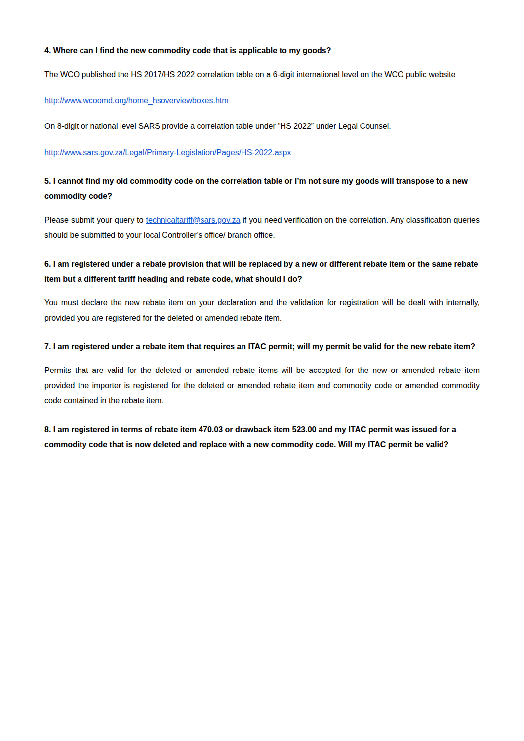4. Where can I find the new commodity code that is applicable to my goods?
The WCO published the HS 2017/HS 2022 correlation table on a 6-digit international level on the WCO public website
http://www.wcoomd.org/home_hsoverviewboxes.htm
On 8-digit or national level SARS provide a correlation table under “HS 2022” under Legal Counsel.
http://www.sars.gov.za/Legal/Primary-Legislation/Pages/HS-2022.aspx
5. I cannot find my old commodity code on the correlation table or I’m not sure my goods will transpose to a new commodity code?
Please submit your query to technicaltariff@sars.gov.za if you need verification on the correlation. Any classification queries should be submitted to your local Controller’s office/ branch office.
6. I am registered under a rebate provision that will be replaced by a new or different rebate item or the same rebate item but a different tariff heading and rebate code, what should I do?
You must declare the new rebate item on your declaration and the validation for registration will be dealt with internally, provided you are registered for the deleted or amended rebate item.
7. I am registered under a rebate item that requires an ITAC permit; will my permit be valid for the new rebate item?
Permits that are valid for the deleted or amended rebate items will be accepted for the new or amended rebate item provided the importer is registered for the deleted or amended rebate item and commodity code or amended commodity code contained in the rebate item.
8. I am registered in terms of rebate item 470.03 or drawback item 523.00 and my ITAC permit was issued for a commodity code that is now deleted and replace with a new commodity code. Will my ITAC permit be valid?